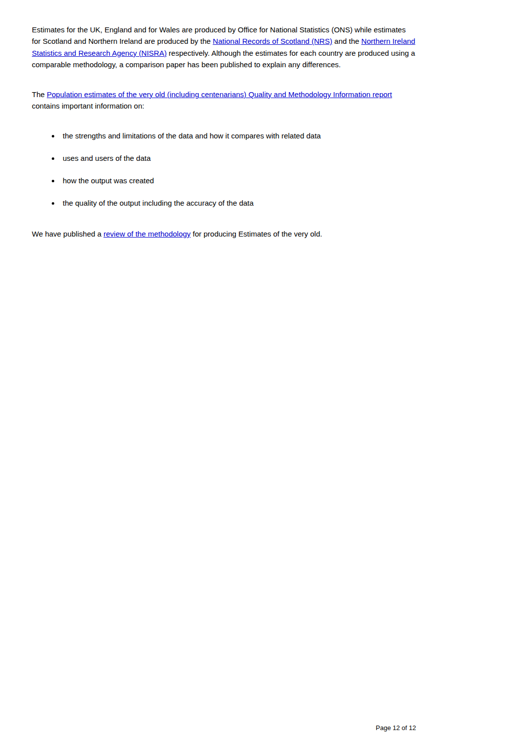Estimates for the UK, England and for Wales are produced by Office for National Statistics (ONS) while estimates for Scotland and Northern Ireland are produced by the National Records of Scotland (NRS) and the Northern Ireland Statistics and Research Agency (NISRA) respectively. Although the estimates for each country are produced using a comparable methodology, a comparison paper has been published to explain any differences.
The Population estimates of the very old (including centenarians) Quality and Methodology Information report contains important information on:
the strengths and limitations of the data and how it compares with related data
uses and users of the data
how the output was created
the quality of the output including the accuracy of the data
We have published a review of the methodology for producing Estimates of the very old.
Page 12 of 12